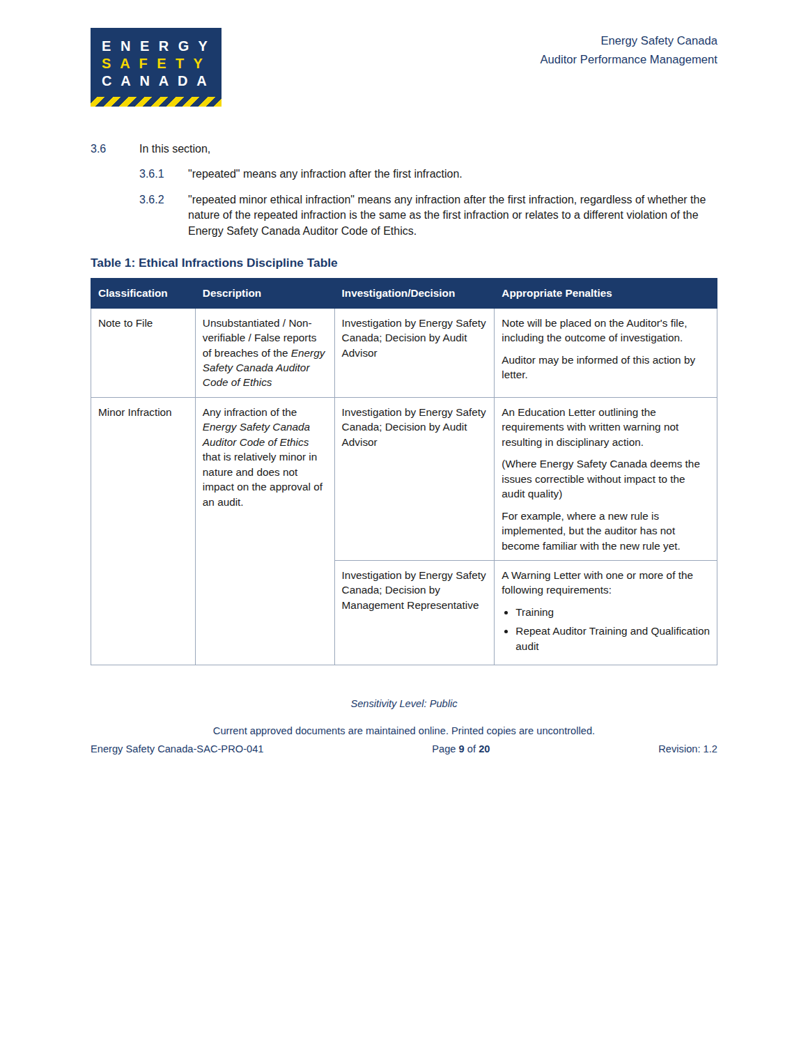E N E R G Y
S A F E T Y
C A N A D A
Energy Safety Canada
Auditor Performance Management
3.6
In this section,
3.6.1
"repeated" means any infraction after the first infraction.
3.6.2
"repeated minor ethical infraction" means any infraction after the first infraction, regardless of whether the nature of the repeated infraction is the same as the first infraction or relates to a different violation of the Energy Safety Canada Auditor Code of Ethics.
Table 1: Ethical Infractions Discipline Table
| Classification | Description | Investigation/Decision | Appropriate Penalties |
| --- | --- | --- | --- |
| Note to File | Unsubstantiated / Non-verifiable / False reports of breaches of the Energy Safety Canada Auditor Code of Ethics | Investigation by Energy Safety Canada; Decision by Audit Advisor | Note will be placed on the Auditor's file, including the outcome of investigation. Auditor may be informed of this action by letter. |
| Minor Infraction | Any infraction of the Energy Safety Canada Auditor Code of Ethics that is relatively minor in nature and does not impact on the approval of an audit. | Investigation by Energy Safety Canada; Decision by Audit Advisor | An Education Letter outlining the requirements with written warning not resulting in disciplinary action. (Where Energy Safety Canada deems the issues correctible without impact to the audit quality) For example, where a new rule is implemented, but the auditor has not become familiar with the new rule yet. |
| Investigation by Energy Safety Canada; Decision by Management Representative | A Warning Letter with one or more of the following requirements: Training Repeat Auditor Training and Qualification audit |
Sensitivity Level: Public
Current approved documents are maintained online. Printed copies are uncontrolled.
Energy Safety Canada-SAC-PRO-041
Page 9 of 20
Revision: 1.2